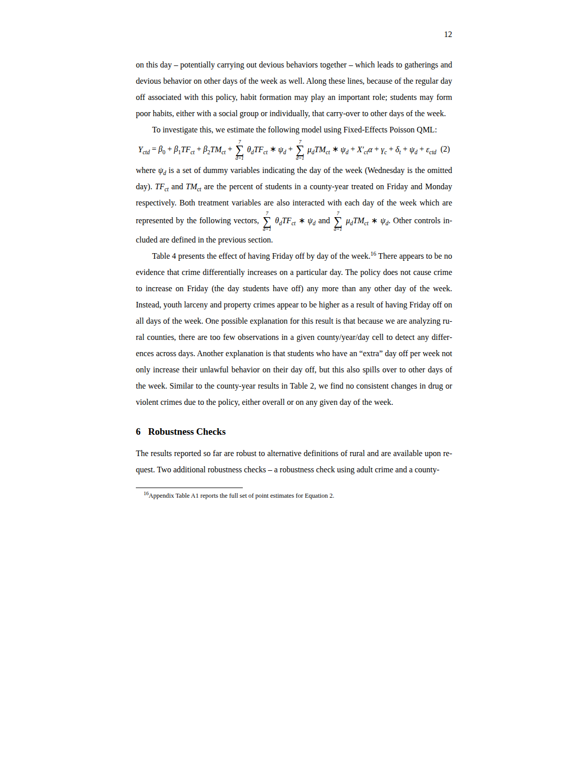12
on this day – potentially carrying out devious behaviors together – which leads to gatherings and devious behavior on other days of the week as well. Along these lines, because of the regular day off associated with this policy, habit formation may play an important role; students may form poor habits, either with a social group or individually, that carry-over to other days of the week.
To investigate this, we estimate the following model using Fixed-Effects Poisson QML:
Yctd = β0 + β1TFct + β2TMct + 7∑d=1 θdTFct ∗ ψd + 7∑d=1 μdTMct ∗ ψd + X′ctα + γc + δt + ψd + εctd (2)
where ψd is a set of dummy variables indicating the day of the week (Wednesday is the omitted day). TFct and TMct are the percent of students in a county-year treated on Friday and Monday respectively. Both treatment variables are also interacted with each day of the week which are represented by the following vectors, 7∑d=1 θdTFct ∗ ψd and 7∑d=1 μdTMct ∗ ψd. Other controls included are defined in the previous section.
Table 4 presents the effect of having Friday off by day of the week.16 There appears to be no evidence that crime differentially increases on a particular day. The policy does not cause crime to increase on Friday (the day students have off) any more than any other day of the week. Instead, youth larceny and property crimes appear to be higher as a result of having Friday off on all days of the week. One possible explanation for this result is that because we are analyzing rural counties, there are too few observations in a given county/year/day cell to detect any differences across days. Another explanation is that students who have an “extra” day off per week not only increase their unlawful behavior on their day off, but this also spills over to other days of the week. Similar to the county-year results in Table 2, we find no consistent changes in drug or violent crimes due to the policy, either overall or on any given day of the week.
6 Robustness Checks
The results reported so far are robust to alternative definitions of rural and are available upon request. Two additional robustness checks – a robustness check using adult crime and a county-
16Appendix Table A1 reports the full set of point estimates for Equation 2.